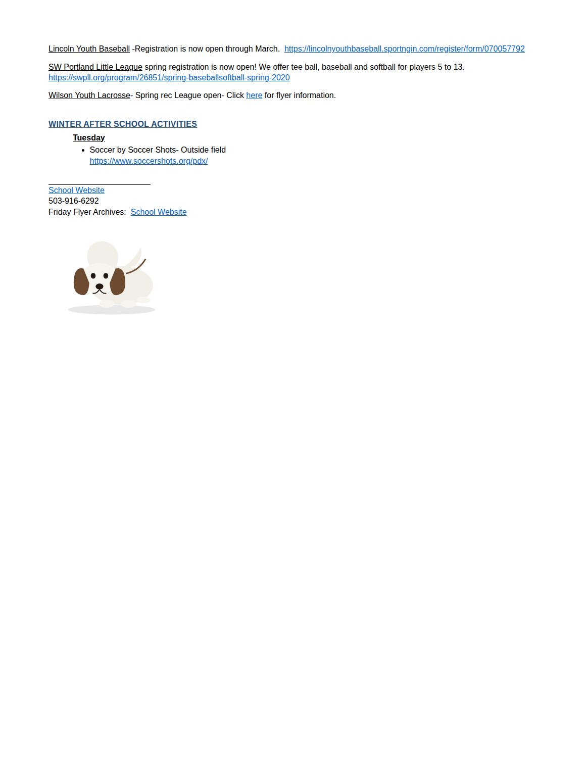Lincoln Youth Baseball -Registration is now open through March. https://lincolnyouthbaseball.sportngin.com/register/form/070057792
SW Portland Little League spring registration is now open! We offer tee ball, baseball and softball for players 5 to 13.
https://swpll.org/program/26851/spring-baseballsoftball-spring-2020
Wilson Youth Lacrosse- Spring rec League open- Click here for flyer information.
WINTER AFTER SCHOOL ACTIVITIES
Tuesday
Soccer by Soccer Shots- Outside field
https://www.soccershots.org/pdx/
School Website
503-916-6292
Friday Flyer Archives: School Website